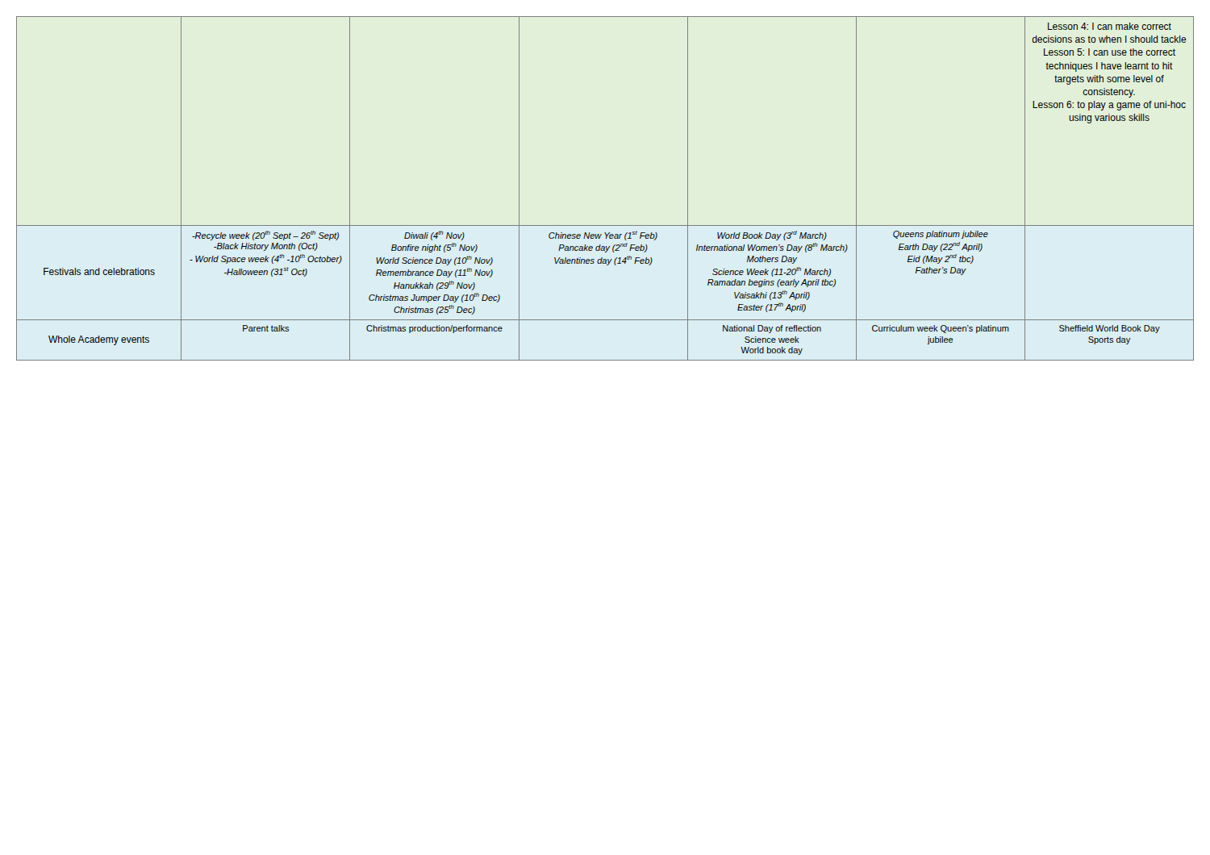| | | | | | | Lesson 4: I can make correct decisions as to when I should tackle Lesson 5: I can use the correct techniques I have learnt to hit targets with some level of consistency. Lesson 6: to play a game of uni-hoc using various skills |
| Festivals and celebrations | -Recycle week (20 th Sept – 26 th Sept) -Black History Month (Oct) - World Space week (4 th -10 th October) -Halloween (31 st Oct) | Diwali (4 th Nov) Bonfire night (5 th Nov) World Science Day (10 th Nov) Remembrance Day (11 th Nov) Hanukkah (29 th Nov) Christmas Jumper Day (10 th Dec) Christmas (25 th Dec) | Chinese New Year (1 st Feb) Pancake day (2 nd Feb) Valentines day (14 th Feb) | World Book Day (3 rd March) International Women’s Day (8 th March) Mothers Day Science Week (11-20 th March) Ramadan begins (early April tbc) Vaisakhi (13 th April) Easter (17 th April) | Queens platinum jubilee Earth Day (22 nd April) Eid (May 2 nd tbc) Father’s Day | |
| Whole Academy events | Parent talks | Christmas production/performance | | National Day of reflection Science week World book day | Curriculum week Queen’s platinum jubilee | Sheffield World Book Day Sports day |